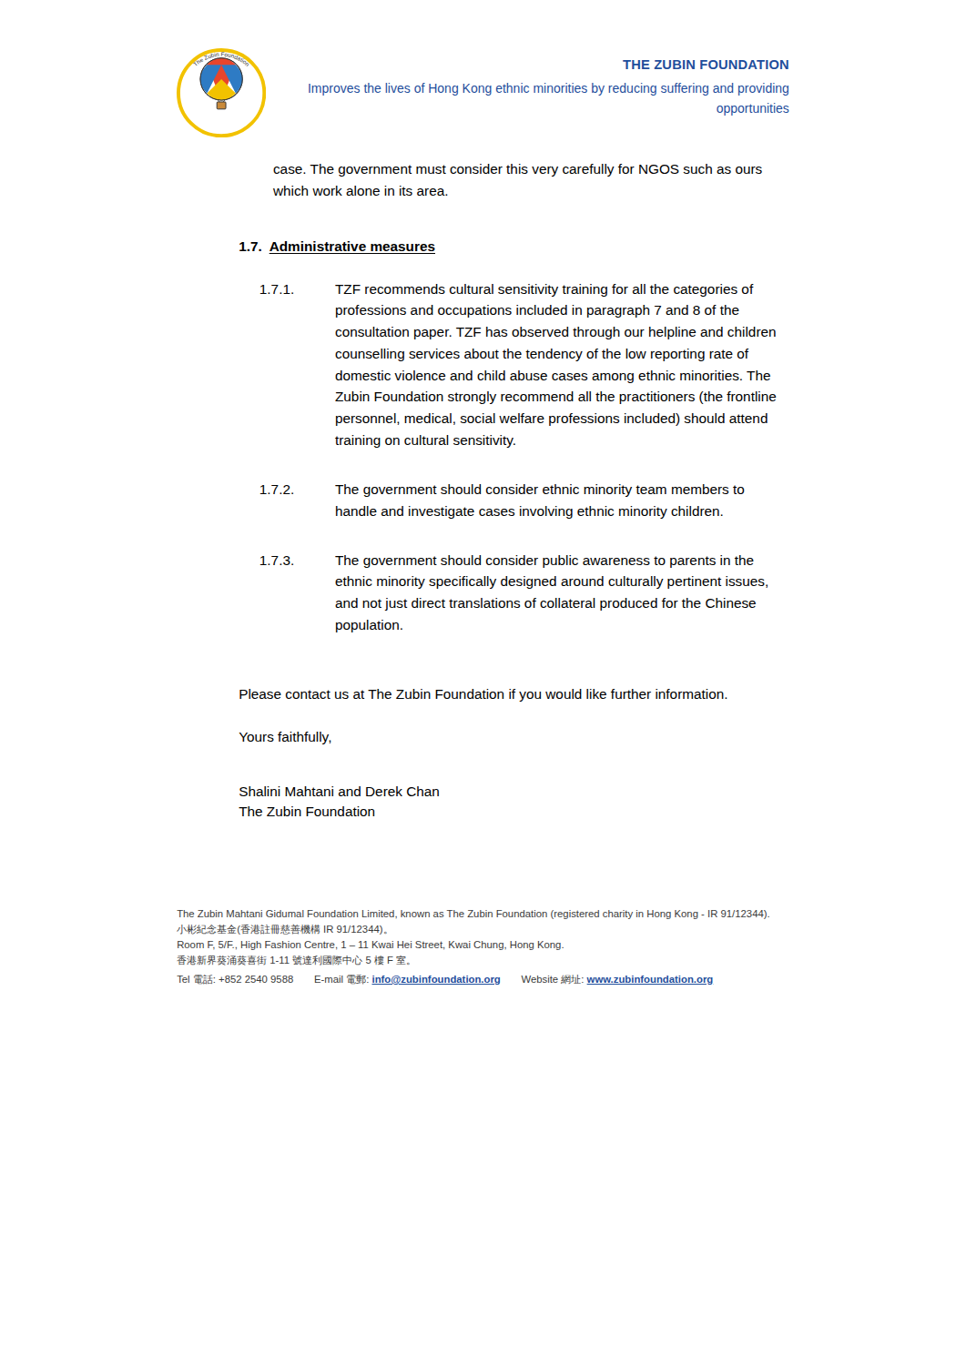The Zubin Foundation
THE ZUBIN FOUNDATION
Improves the lives of Hong Kong ethnic minorities by reducing suffering and providing opportunities
case. The government must consider this very carefully for NGOS such as ours which work alone in its area.
1.7. Administrative measures
1.7.1. TZF recommends cultural sensitivity training for all the categories of professions and occupations included in paragraph 7 and 8 of the consultation paper. TZF has observed through our helpline and children counselling services about the tendency of the low reporting rate of domestic violence and child abuse cases among ethnic minorities. The Zubin Foundation strongly recommend all the practitioners (the frontline personnel, medical, social welfare professions included) should attend training on cultural sensitivity.
1.7.2. The government should consider ethnic minority team members to handle and investigate cases involving ethnic minority children.
1.7.3. The government should consider public awareness to parents in the ethnic minority specifically designed around culturally pertinent issues, and not just direct translations of collateral produced for the Chinese population.
Please contact us at The Zubin Foundation if you would like further information.
Yours faithfully,
Shalini Mahtani and Derek Chan
The Zubin Foundation
The Zubin Mahtani Gidumal Foundation Limited, known as The Zubin Foundation (registered charity in Hong Kong - IR 91/12344).
小彬紀念基金(香港註冊慈善機構 IR 91/12344)。
Room F, 5/F., High Fashion Centre, 1 – 11 Kwai Hei Street, Kwai Chung, Hong Kong.
香港新界葵涌葵喜街 1-11 號達利國際中心 5 樓 F 室。
Tel 電話: +852 2540 9588 E-mail 電郵: info@zubinfoundation.org Website 網址: www.zubinfoundation.org